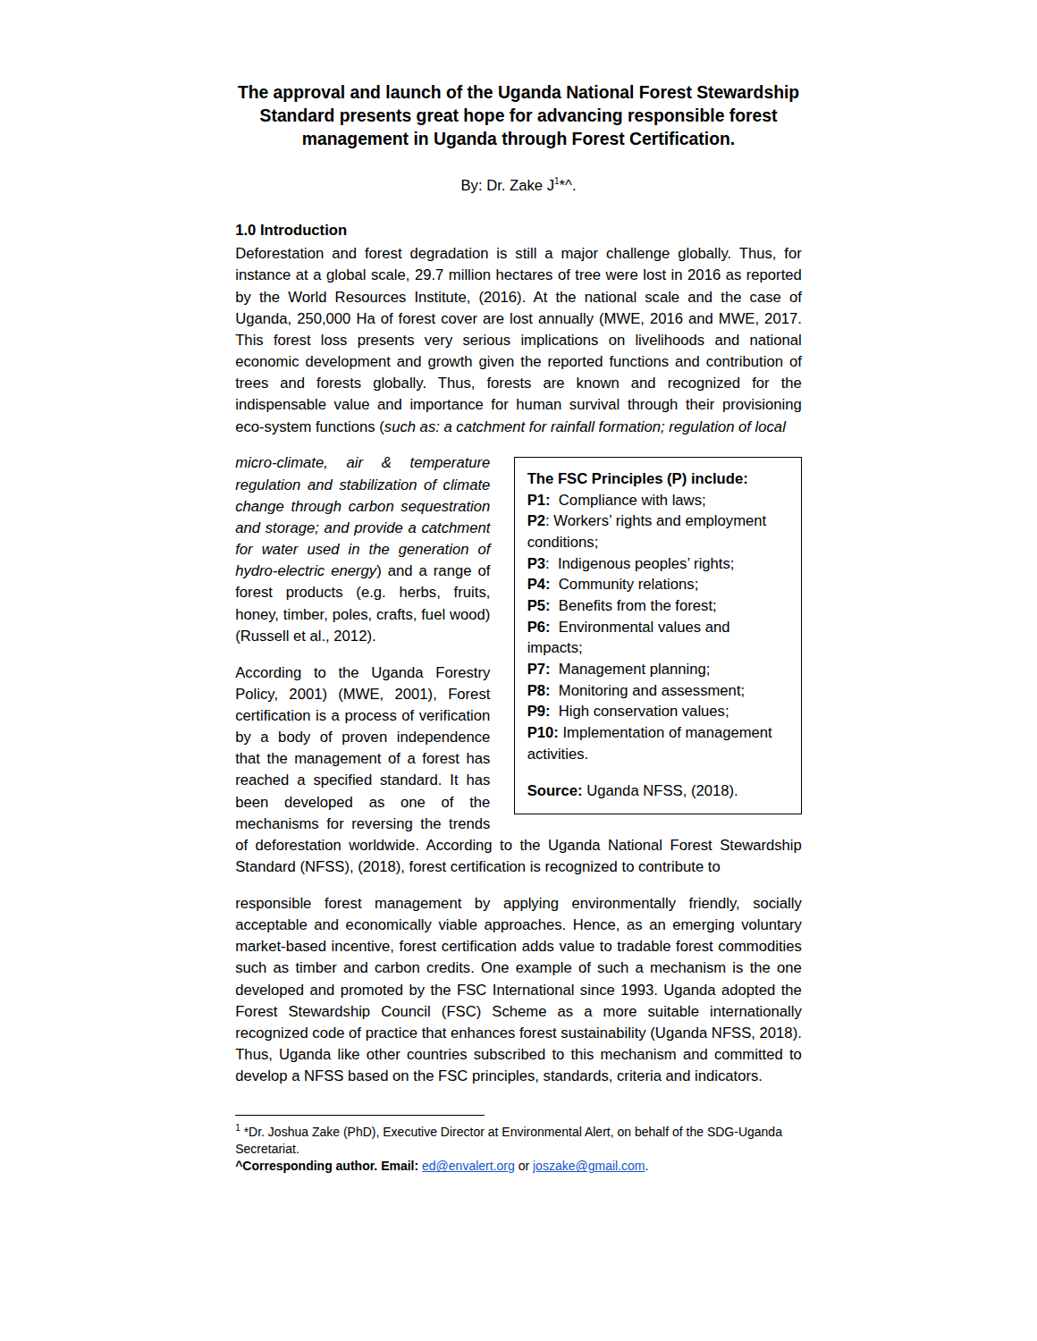The approval and launch of the Uganda National Forest Stewardship Standard presents great hope for advancing responsible forest management in Uganda through Forest Certification.
By: Dr. Zake J1*^.
1.0 Introduction
Deforestation and forest degradation is still a major challenge globally. Thus, for instance at a global scale, 29.7 million hectares of tree were lost in 2016 as reported by the World Resources Institute, (2016). At the national scale and the case of Uganda, 250,000 Ha of forest cover are lost annually (MWE, 2016 and MWE, 2017. This forest loss presents very serious implications on livelihoods and national economic development and growth given the reported functions and contribution of trees and forests globally. Thus, forests are known and recognized for the indispensable value and importance for human survival through their provisioning eco-system functions (such as: a catchment for rainfall formation; regulation of local
The FSC Principles (P) include:
P1: Compliance with laws;
P2: Workers’ rights and employment conditions;
P3: Indigenous peoples’ rights;
P4: Community relations;
P5: Benefits from the forest;
P6: Environmental values and impacts;
P7: Management planning;
P8: Monitoring and assessment;
P9: High conservation values;
P10: Implementation of management activities.
Source: Uganda NFSS, (2018).
micro-climate, air & temperature regulation and stabilization of climate change through carbon sequestration and storage; and provide a catchment for water used in the generation of hydro-electric energy) and a range of forest products (e.g. herbs, fruits, honey, timber, poles, crafts, fuel wood) (Russell et al., 2012).
According to the Uganda Forestry Policy, 2001) (MWE, 2001), Forest certification is a process of verification by a body of proven independence that the management of a forest has reached a specified standard. It has been developed as one of the mechanisms for reversing the trends of deforestation worldwide. According to the Uganda National Forest Stewardship Standard (NFSS), (2018), forest certification is recognized to contribute to
responsible forest management by applying environmentally friendly, socially acceptable and economically viable approaches. Hence, as an emerging voluntary market-based incentive, forest certification adds value to tradable forest commodities such as timber and carbon credits. One example of such a mechanism is the one developed and promoted by the FSC International since 1993. Uganda adopted the Forest Stewardship Council (FSC) Scheme as a more suitable internationally recognized code of practice that enhances forest sustainability (Uganda NFSS, 2018). Thus, Uganda like other countries subscribed to this mechanism and committed to develop a NFSS based on the FSC principles, standards, criteria and indicators.
1 *Dr. Joshua Zake (PhD), Executive Director at Environmental Alert, on behalf of the SDG-Uganda Secretariat.
^Corresponding author. Email: ed@envalert.org or joszake@gmail.com.